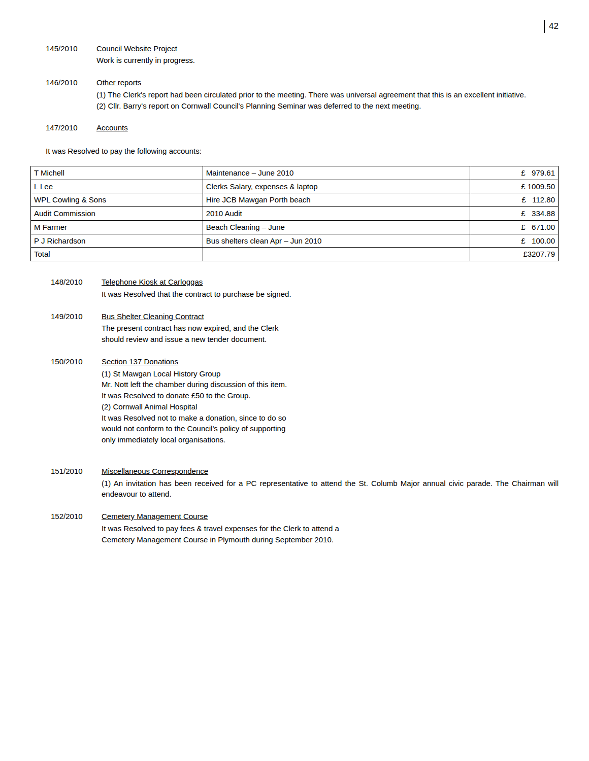42
145/2010
Council Website Project
Work is currently in progress.
146/2010
Other reports
(1) The Clerk's report had been circulated prior to the meeting. There was universal agreement that this is an excellent initiative.
(2) Cllr. Barry's report on Cornwall Council's Planning Seminar was deferred to the next meeting.
147/2010
Accounts
It was Resolved to pay the following accounts:
| T Michell | Maintenance – June 2010 | £ 979.61 |
| L Lee | Clerks Salary, expenses & laptop | £ 1009.50 |
| WPL Cowling & Sons | Hire JCB Mawgan Porth beach | £ 112.80 |
| Audit Commission | 2010 Audit | £ 334.88 |
| M Farmer | Beach Cleaning – June | £ 671.00 |
| P J Richardson | Bus shelters clean Apr – Jun 2010 | £ 100.00 |
| Total | | £3207.79 |
148/2010
Telephone Kiosk at Carloggas
It was Resolved that the contract to purchase be signed.
149/2010
Bus Shelter Cleaning Contract
The present contract has now expired, and the Clerk
should review and issue a new tender document.
150/2010
Section 137 Donations
(1) St Mawgan Local History Group
Mr. Nott left the chamber during discussion of this item.
It was Resolved to donate £50 to the Group.
(2) Cornwall Animal Hospital
It was Resolved not to make a donation, since to do so
would not conform to the Council's policy of supporting
only immediately local organisations.
151/2010
Miscellaneous Correspondence
(1) An invitation has been received for a PC representative to attend the St. Columb Major annual civic parade. The Chairman will endeavour to attend.
152/2010
Cemetery Management Course
It was Resolved to pay fees & travel expenses for the Clerk to attend a
Cemetery Management Course in Plymouth during September 2010.